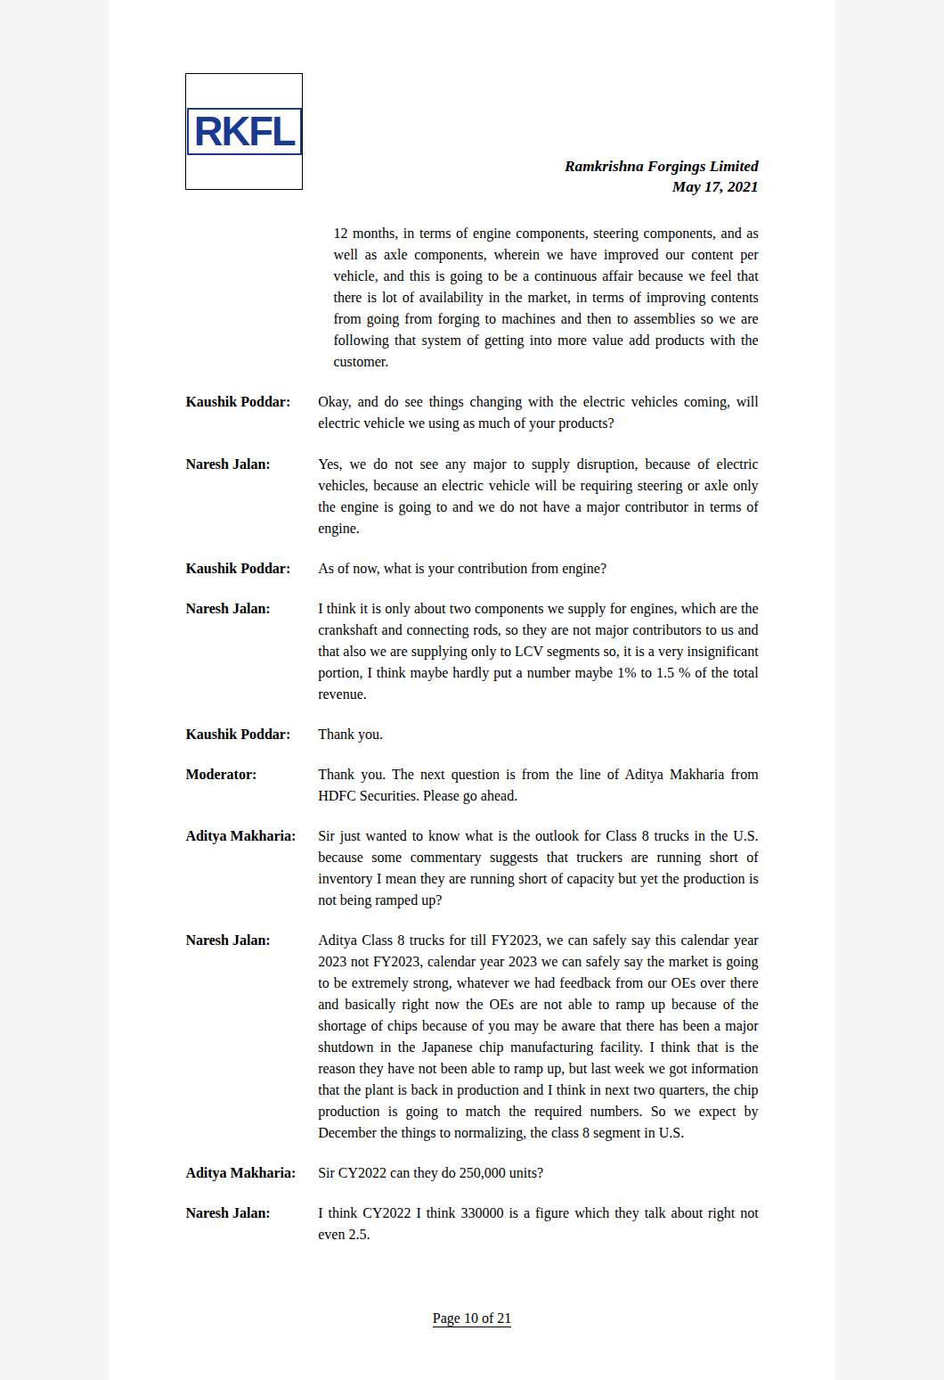RKFL
Ramkrishna Forgings Limited
May 17, 2021
12 months, in terms of engine components, steering components, and as well as axle components, wherein we have improved our content per vehicle, and this is going to be a continuous affair because we feel that there is lot of availability in the market, in terms of improving contents from going from forging to machines and then to assemblies so we are following that system of getting into more value add products with the customer.
| Kaushik Poddar: | Okay, and do see things changing with the electric vehicles coming, will electric vehicle we using as much of your products? |
| Naresh Jalan: | Yes, we do not see any major to supply disruption, because of electric vehicles, because an electric vehicle will be requiring steering or axle only the engine is going to and we do not have a major contributor in terms of engine. |
| Kaushik Poddar: | As of now, what is your contribution from engine? |
| Naresh Jalan: | I think it is only about two components we supply for engines, which are the crankshaft and connecting rods, so they are not major contributors to us and that also we are supplying only to LCV segments so, it is a very insignificant portion, I think maybe hardly put a number maybe 1% to 1.5 % of the total revenue. |
| Kaushik Poddar: | Thank you. |
| Moderator: | Thank you. The next question is from the line of Aditya Makharia from HDFC Securities. Please go ahead. |
| Aditya Makharia: | Sir just wanted to know what is the outlook for Class 8 trucks in the U.S. because some commentary suggests that truckers are running short of inventory I mean they are running short of capacity but yet the production is not being ramped up? |
| Naresh Jalan: | Aditya Class 8 trucks for till FY2023, we can safely say this calendar year 2023 not FY2023, calendar year 2023 we can safely say the market is going to be extremely strong, whatever we had feedback from our OEs over there and basically right now the OEs are not able to ramp up because of the shortage of chips because of you may be aware that there has been a major shutdown in the Japanese chip manufacturing facility. I think that is the reason they have not been able to ramp up, but last week we got information that the plant is back in production and I think in next two quarters, the chip production is going to match the required numbers. So we expect by December the things to normalizing, the class 8 segment in U.S. |
| Aditya Makharia: | Sir CY2022 can they do 250,000 units? |
| Naresh Jalan: | I think CY2022 I think 330000 is a figure which they talk about right not even 2.5. |
Page 10 of 21